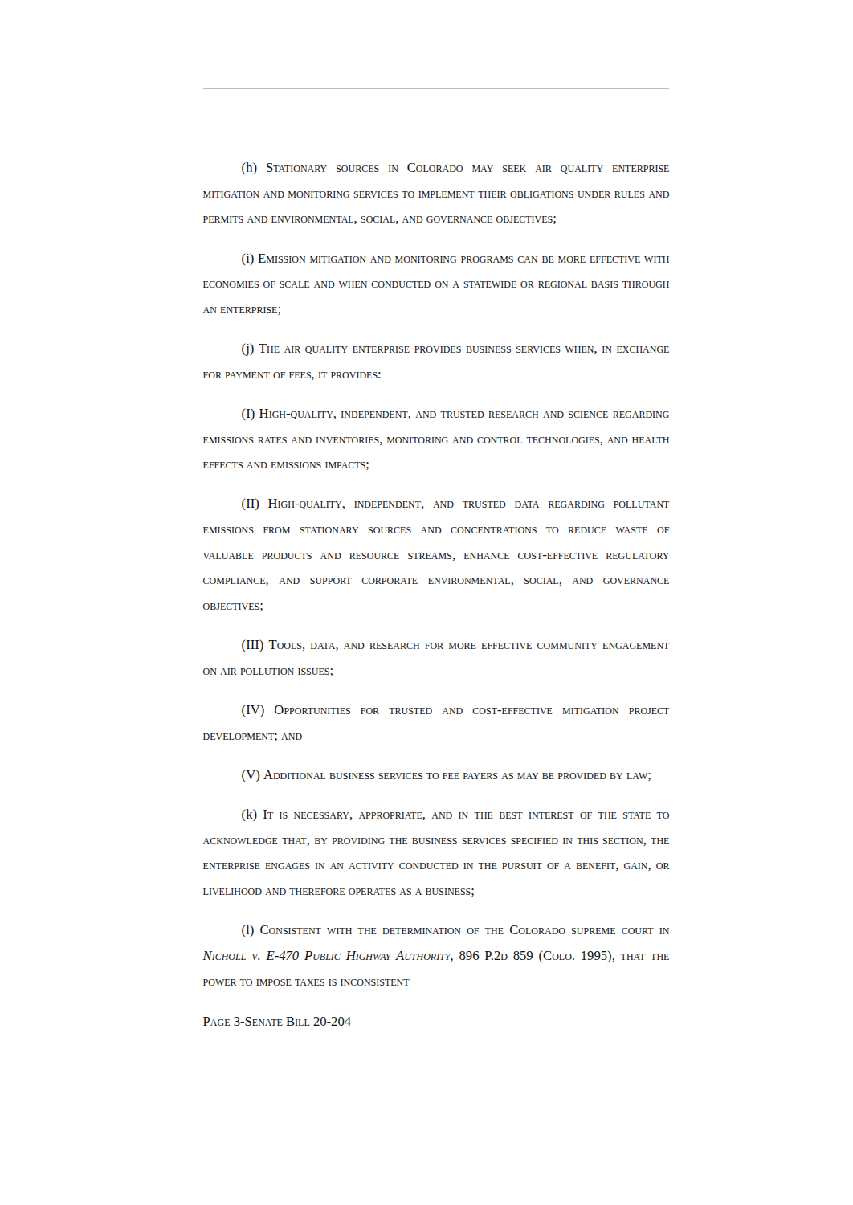(h) Stationary sources in Colorado may seek air quality enterprise mitigation and monitoring services to implement their obligations under rules and permits and environmental, social, and governance objectives;
(i) Emission mitigation and monitoring programs can be more effective with economies of scale and when conducted on a statewide or regional basis through an enterprise;
(j) The air quality enterprise provides business services when, in exchange for payment of fees, it provides:
(I) High-quality, independent, and trusted research and science regarding emissions rates and inventories, monitoring and control technologies, and health effects and emissions impacts;
(II) High-quality, independent, and trusted data regarding pollutant emissions from stationary sources and concentrations to reduce waste of valuable products and resource streams, enhance cost-effective regulatory compliance, and support corporate environmental, social, and governance objectives;
(III) Tools, data, and research for more effective community engagement on air pollution issues;
(IV) Opportunities for trusted and cost-effective mitigation project development; and
(V) Additional business services to fee payers as may be provided by law;
(k) It is necessary, appropriate, and in the best interest of the state to acknowledge that, by providing the business services specified in this section, the enterprise engages in an activity conducted in the pursuit of a benefit, gain, or livelihood and therefore operates as a business;
(l) Consistent with the determination of the Colorado supreme court in Nicholl v. E-470 Public Highway Authority, 896 P.2d 859 (Colo. 1995), that the power to impose taxes is inconsistent
Page 3-Senate Bill 20-204